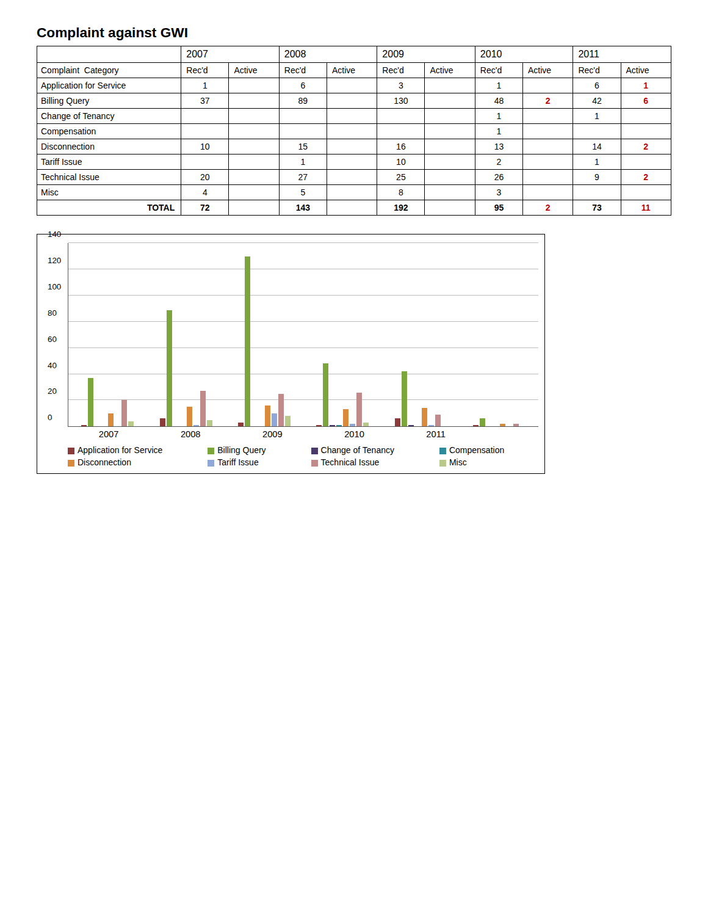Complaint against GWI
| | 2007 | 2008 | 2009 | 2010 | 2011 |
| --- | --- | --- | --- | --- | --- |
| Complaint Category | Rec'd | Active | Rec'd | Active | Rec'd | Active | Rec'd | Active | Rec'd | Active |
| Application for Service | 1 | | 6 | | 3 | | 1 | | 6 | 1 |
| Billing Query | 37 | | 89 | | 130 | | 48 | 2 | 42 | 6 |
| Change of Tenancy | | | | | | | 1 | | 1 | |
| Compensation | | | | | | | 1 | | | |
| Disconnection | 10 | | 15 | | 16 | | 13 | | 14 | 2 |
| Tariff Issue | | | 1 | | 10 | | 2 | | 1 | |
| Technical Issue | 20 | | 27 | | 25 | | 26 | | 9 | 2 |
| Misc | 4 | | 5 | | 8 | | 3 | | | |
| TOTAL | 72 | | 143 | | 192 | | 95 | 2 | 73 | 11 |
140
120
100
80
60
40
20
0
2007 2008 2009 2010 2011
Application for Service
Billing Query
Change of Tenancy
Compensation
Disconnection
Tariff Issue
Technical Issue
Misc